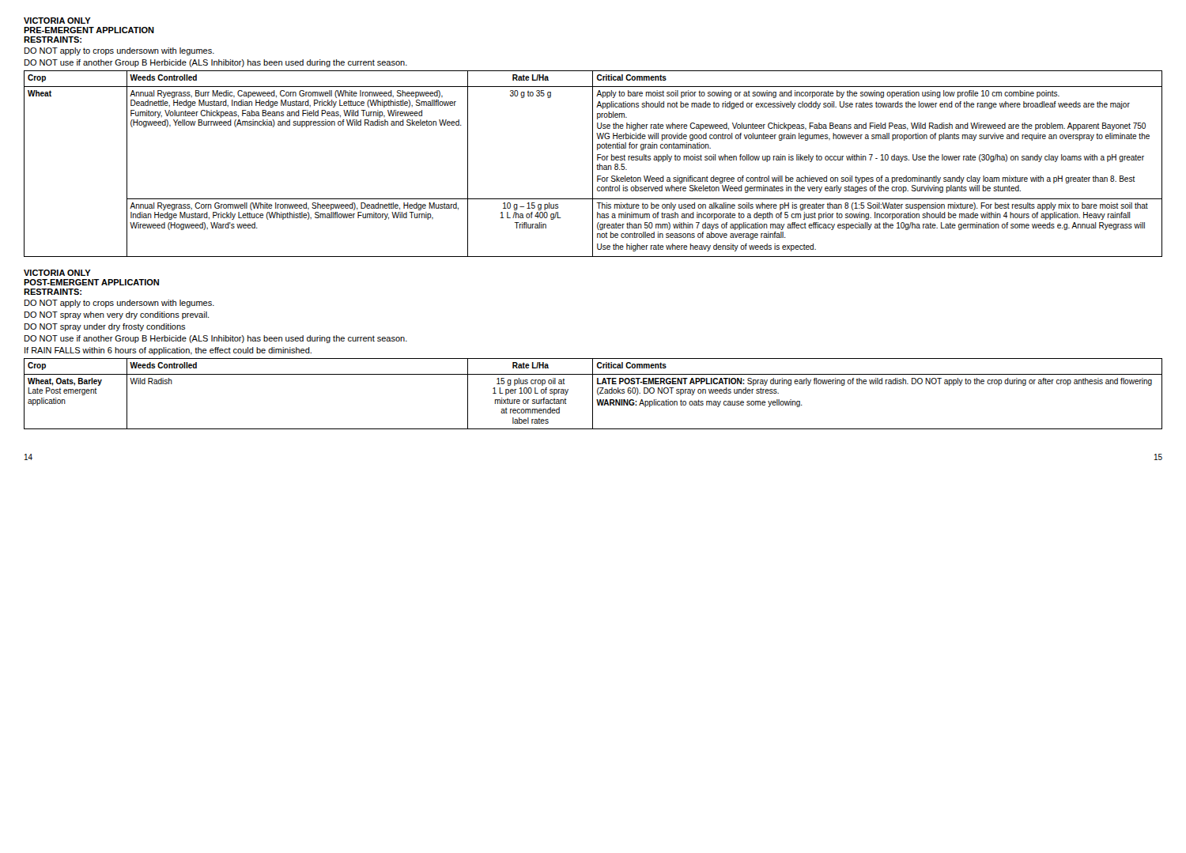Victoria Only
Pre-Emergent Application
Restraints:
DO NOT apply to crops undersown with legumes.
DO NOT use if another Group B Herbicide (ALS Inhibitor) has been used during the current season.
| Crop | Weeds Controlled | Rate L/Ha | Critical Comments |
| --- | --- | --- | --- |
| Wheat | Annual Ryegrass, Burr Medic, Capeweed, Corn Gromwell (White Ironweed, Sheepweed), Deadnettle, Hedge Mustard, Indian Hedge Mustard, Prickly Lettuce (Whipthistle), Smallflower Fumitory, Volunteer Chickpeas, Faba Beans and Field Peas, Wild Turnip, Wireweed (Hogweed), Yellow Burrweed (Amsinckia) and suppression of Wild Radish and Skeleton Weed. | 30 g to 35 g | Apply to bare moist soil prior to sowing or at sowing and incorporate by the sowing operation using low profile 10 cm combine points. Applications should not be made to ridged or excessively cloddy soil. Use rates towards the lower end of the range where broadleaf weeds are the major problem. Use the higher rate where Capeweed, Volunteer Chickpeas, Faba Beans and Field Peas, Wild Radish and Wireweed are the problem. Apparent Bayonet 750 WG Herbicide will provide good control of volunteer grain legumes, however a small proportion of plants may survive and require an overspray to eliminate the potential for grain contamination. For best results apply to moist soil when follow up rain is likely to occur within 7 - 10 days. Use the lower rate (30g/ha) on sandy clay loams with a pH greater than 8.5. For Skeleton Weed a significant degree of control will be achieved on soil types of a predominantly sandy clay loam mixture with a pH greater than 8. Best control is observed where Skeleton Weed germinates in the very early stages of the crop. Surviving plants will be stunted. |
| Annual Ryegrass, Corn Gromwell (White Ironweed, Sheepweed), Deadnettle, Hedge Mustard, Indian Hedge Mustard, Prickly Lettuce (Whipthistle), Smallflower Fumitory, Wild Turnip, Wireweed (Hogweed), Ward's weed. | 10 g – 15 g plus 1 L /ha of 400 g/L Trifluralin | This mixture to be only used on alkaline soils where pH is greater than 8 (1:5 Soil:Water suspension mixture). For best results apply mix to bare moist soil that has a minimum of trash and incorporate to a depth of 5 cm just prior to sowing. Incorporation should be made within 4 hours of application. Heavy rainfall (greater than 50 mm) within 7 days of application may affect efficacy especially at the 10g/ha rate. Late germination of some weeds e.g. Annual Ryegrass will not be controlled in seasons of above average rainfall. Use the higher rate where heavy density of weeds is expected. |
Victoria Only
Post-Emergent Application
Restraints:
DO NOT apply to crops undersown with legumes.
DO NOT spray when very dry conditions prevail.
DO NOT spray under dry frosty conditions
DO NOT use if another Group B Herbicide (ALS Inhibitor) has been used during the current season.
If RAIN FALLS within 6 hours of application, the effect could be diminished.
| Crop | Weeds Controlled | Rate L/Ha | Critical Comments |
| --- | --- | --- | --- |
| Wheat, Oats, Barley Late Post emergent application | Wild Radish | 15 g plus crop oil at 1 L per 100 L of spray mixture or surfactant at recommended label rates | LATE POST-EMERGENT APPLICATION: Spray during early flowering of the wild radish. DO NOT apply to the crop during or after crop anthesis and flowering (Zadoks 60). DO NOT spray on weeds under stress. WARNING: Application to oats may cause some yellowing. |
14 15